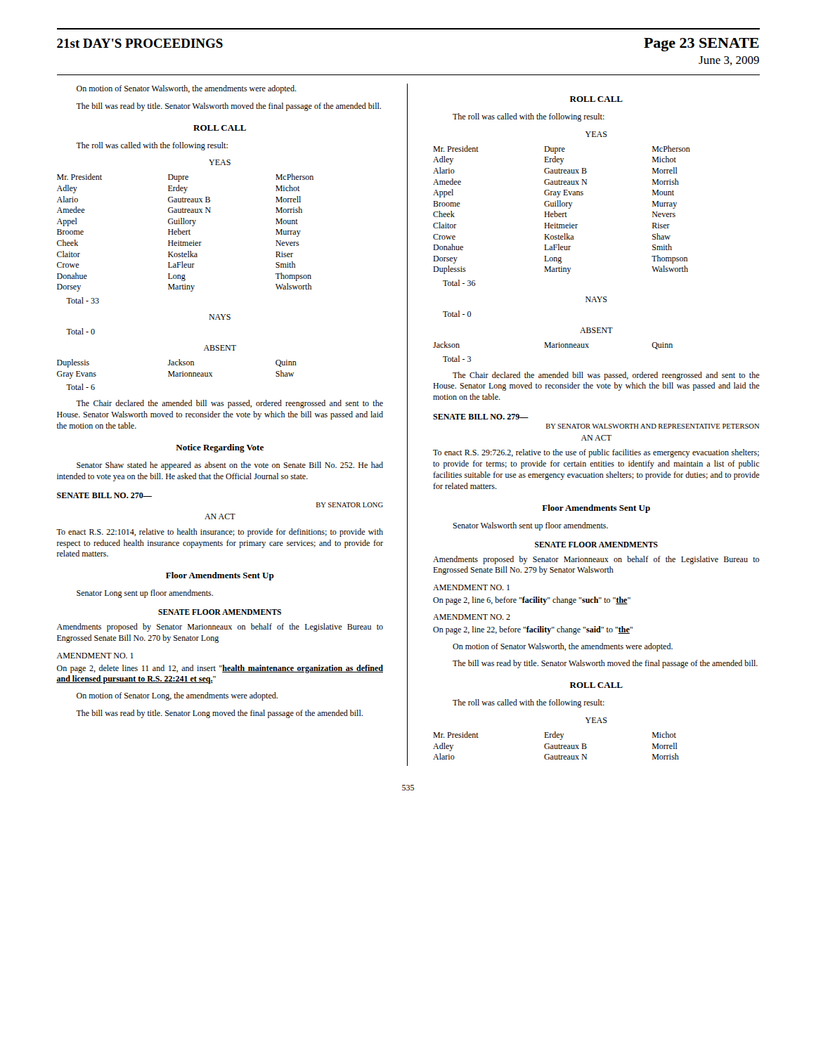21st DAY'S PROCEEDINGS
Page 23 SENATE
June 3, 2009
On motion of Senator Walsworth, the amendments were adopted.
The bill was read by title. Senator Walsworth moved the final passage of the amended bill.
ROLL CALL
The roll was called with the following result:
YEAS
| Mr. President | Dupre | McPherson |
| Adley | Erdey | Michot |
| Alario | Gautreaux B | Morrell |
| Amedee | Gautreaux N | Morrish |
| Appel | Guillory | Mount |
| Broome | Hebert | Murray |
| Cheek | Heitmeier | Nevers |
| Claitor | Kostelka | Riser |
| Crowe | LaFleur | Smith |
| Donahue | Long | Thompson |
| Dorsey | Martiny | Walsworth |
Total - 33
NAYS
Total - 0
ABSENT
| Duplessis | Jackson | Quinn |
| Gray Evans | Marionneaux | Shaw |
Total - 6
The Chair declared the amended bill was passed, ordered reengrossed and sent to the House. Senator Walsworth moved to reconsider the vote by which the bill was passed and laid the motion on the table.
Notice Regarding Vote
Senator Shaw stated he appeared as absent on the vote on Senate Bill No. 252. He had intended to vote yea on the bill. He asked that the Official Journal so state.
SENATE BILL NO. 270—
BY SENATOR LONG
AN ACT
To enact R.S. 22:1014, relative to health insurance; to provide for definitions; to provide with respect to reduced health insurance copayments for primary care services; and to provide for related matters.
Floor Amendments Sent Up
Senator Long sent up floor amendments.
SENATE FLOOR AMENDMENTS
Amendments proposed by Senator Marionneaux on behalf of the Legislative Bureau to Engrossed Senate Bill No. 270 by Senator Long
AMENDMENT NO. 1
On page 2, delete lines 11 and 12, and insert "health maintenance organization as defined and licensed pursuant to R.S. 22:241 et seq."
On motion of Senator Long, the amendments were adopted.
The bill was read by title. Senator Long moved the final passage of the amended bill.
ROLL CALL
The roll was called with the following result:
YEAS
| Mr. President | Dupre | McPherson |
| Adley | Erdey | Michot |
| Alario | Gautreaux B | Morrell |
| Amedee | Gautreaux N | Morrish |
| Appel | Gray Evans | Mount |
| Broome | Guillory | Murray |
| Cheek | Hebert | Nevers |
| Claitor | Heitmeier | Riser |
| Crowe | Kostelka | Shaw |
| Donahue | LaFleur | Smith |
| Dorsey | Long | Thompson |
| Duplessis | Martiny | Walsworth |
Total - 36
NAYS
Total - 0
ABSENT
| Jackson | Marionneaux | Quinn |
Total - 3
The Chair declared the amended bill was passed, ordered reengrossed and sent to the House. Senator Long moved to reconsider the vote by which the bill was passed and laid the motion on the table.
SENATE BILL NO. 279—
BY SENATOR WALSWORTH AND REPRESENTATIVE PETERSON
AN ACT
To enact R.S. 29:726.2, relative to the use of public facilities as emergency evacuation shelters; to provide for terms; to provide for certain entities to identify and maintain a list of public facilities suitable for use as emergency evacuation shelters; to provide for duties; and to provide for related matters.
Floor Amendments Sent Up
Senator Walsworth sent up floor amendments.
SENATE FLOOR AMENDMENTS
Amendments proposed by Senator Marionneaux on behalf of the Legislative Bureau to Engrossed Senate Bill No. 279 by Senator Walsworth
AMENDMENT NO. 1
On page 2, line 6, before "facility" change "such" to "the"
AMENDMENT NO. 2
On page 2, line 22, before "facility" change "said" to "the"
On motion of Senator Walsworth, the amendments were adopted.
The bill was read by title. Senator Walsworth moved the final passage of the amended bill.
ROLL CALL
The roll was called with the following result:
YEAS
| Mr. President | Erdey | Michot |
| Adley | Gautreaux B | Morrell |
| Alario | Gautreaux N | Morrish |
535